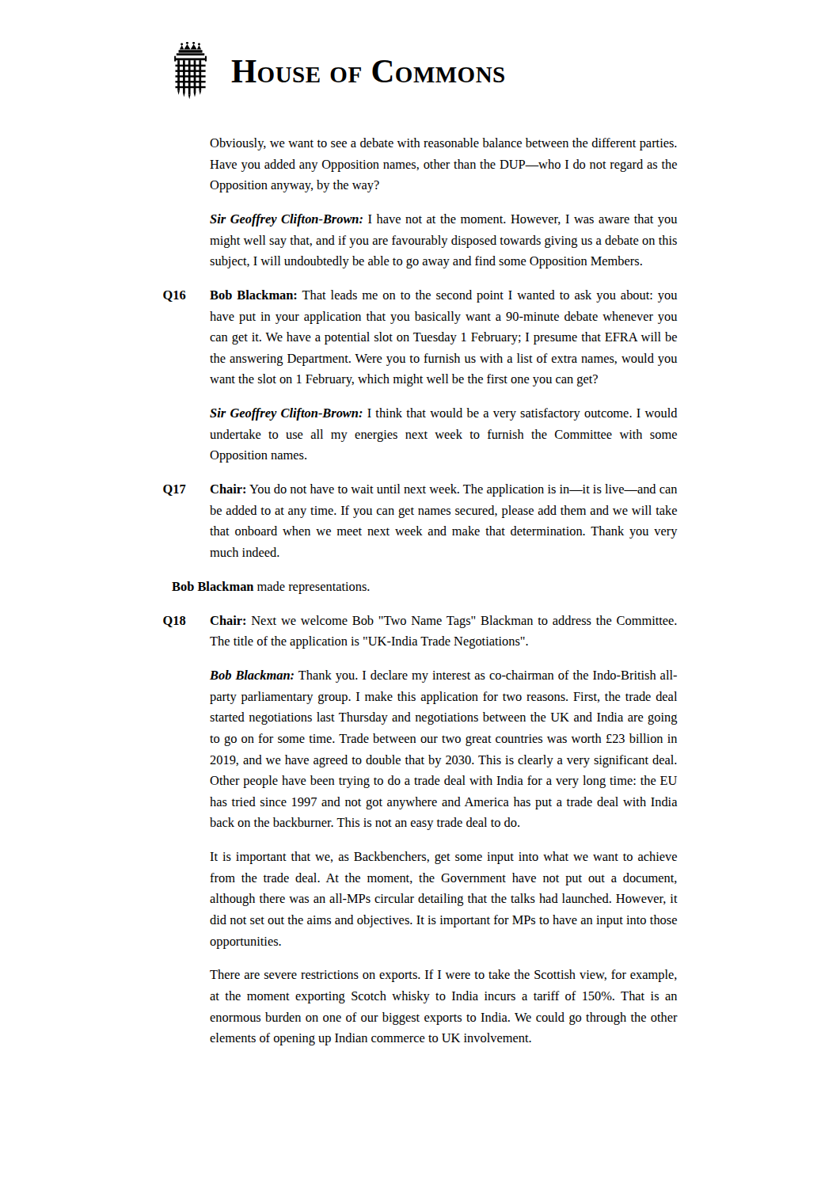House of Commons
Obviously, we want to see a debate with reasonable balance between the different parties. Have you added any Opposition names, other than the DUP—who I do not regard as the Opposition anyway, by the way?
Sir Geoffrey Clifton-Brown: I have not at the moment. However, I was aware that you might well say that, and if you are favourably disposed towards giving us a debate on this subject, I will undoubtedly be able to go away and find some Opposition Members.
Q16
Bob Blackman: That leads me on to the second point I wanted to ask you about: you have put in your application that you basically want a 90-minute debate whenever you can get it. We have a potential slot on Tuesday 1 February; I presume that EFRA will be the answering Department. Were you to furnish us with a list of extra names, would you want the slot on 1 February, which might well be the first one you can get?
Sir Geoffrey Clifton-Brown: I think that would be a very satisfactory outcome. I would undertake to use all my energies next week to furnish the Committee with some Opposition names.
Q17
Chair: You do not have to wait until next week. The application is in—it is live—and can be added to at any time. If you can get names secured, please add them and we will take that onboard when we meet next week and make that determination. Thank you very much indeed.
Bob Blackman made representations.
Q18
Chair: Next we welcome Bob "Two Name Tags" Blackman to address the Committee. The title of the application is "UK-India Trade Negotiations".
Bob Blackman: Thank you. I declare my interest as co-chairman of the Indo-British all-party parliamentary group. I make this application for two reasons. First, the trade deal started negotiations last Thursday and negotiations between the UK and India are going to go on for some time. Trade between our two great countries was worth £23 billion in 2019, and we have agreed to double that by 2030. This is clearly a very significant deal. Other people have been trying to do a trade deal with India for a very long time: the EU has tried since 1997 and not got anywhere and America has put a trade deal with India back on the backburner. This is not an easy trade deal to do.
It is important that we, as Backbenchers, get some input into what we want to achieve from the trade deal. At the moment, the Government have not put out a document, although there was an all-MPs circular detailing that the talks had launched. However, it did not set out the aims and objectives. It is important for MPs to have an input into those opportunities.
There are severe restrictions on exports. If I were to take the Scottish view, for example, at the moment exporting Scotch whisky to India incurs a tariff of 150%. That is an enormous burden on one of our biggest exports to India. We could go through the other elements of opening up Indian commerce to UK involvement.